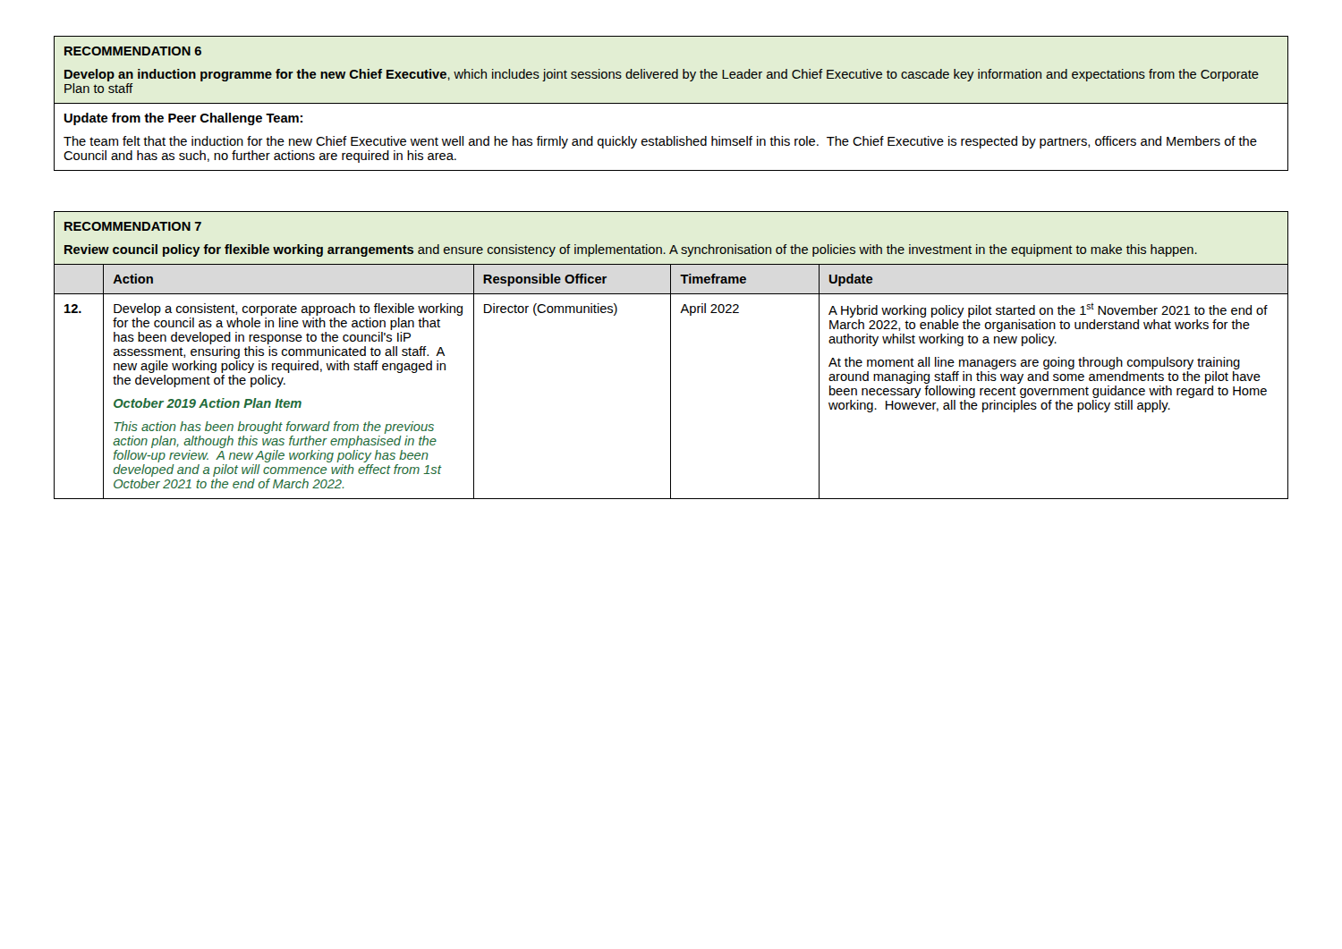| RECOMMENDATION 6 Develop an induction programme for the new Chief Executive , which includes joint sessions delivered by the Leader and Chief Executive to cascade key information and expectations from the Corporate Plan to staff |
| Update from the Peer Challenge Team: The team felt that the induction for the new Chief Executive went well and he has firmly and quickly established himself in this role. The Chief Executive is respected by partners, officers and Members of the Council and has as such, no further actions are required in his area. |
| RECOMMENDATION 7 Review council policy for flexible working arrangements and ensure consistency of implementation. A synchronisation of the policies with the investment in the equipment to make this happen. |
| | Action | Responsible Officer | Timeframe | Update |
| 12. | Develop a consistent, corporate approach to flexible working for the council as a whole in line with the action plan that has been developed in response to the council's IiP assessment, ensuring this is communicated to all staff. A new agile working policy is required, with staff engaged in the development of the policy. October 2019 Action Plan Item This action has been brought forward from the previous action plan, although this was further emphasised in the follow-up review. A new Agile working policy has been developed and a pilot will commence with effect from 1st October 2021 to the end of March 2022. | Director (Communities) | April 2022 | A Hybrid working policy pilot started on the 1 st November 2021 to the end of March 2022, to enable the organisation to understand what works for the authority whilst working to a new policy. At the moment all line managers are going through compulsory training around managing staff in this way and some amendments to the pilot have been necessary following recent government guidance with regard to Home working. However, all the principles of the policy still apply. |